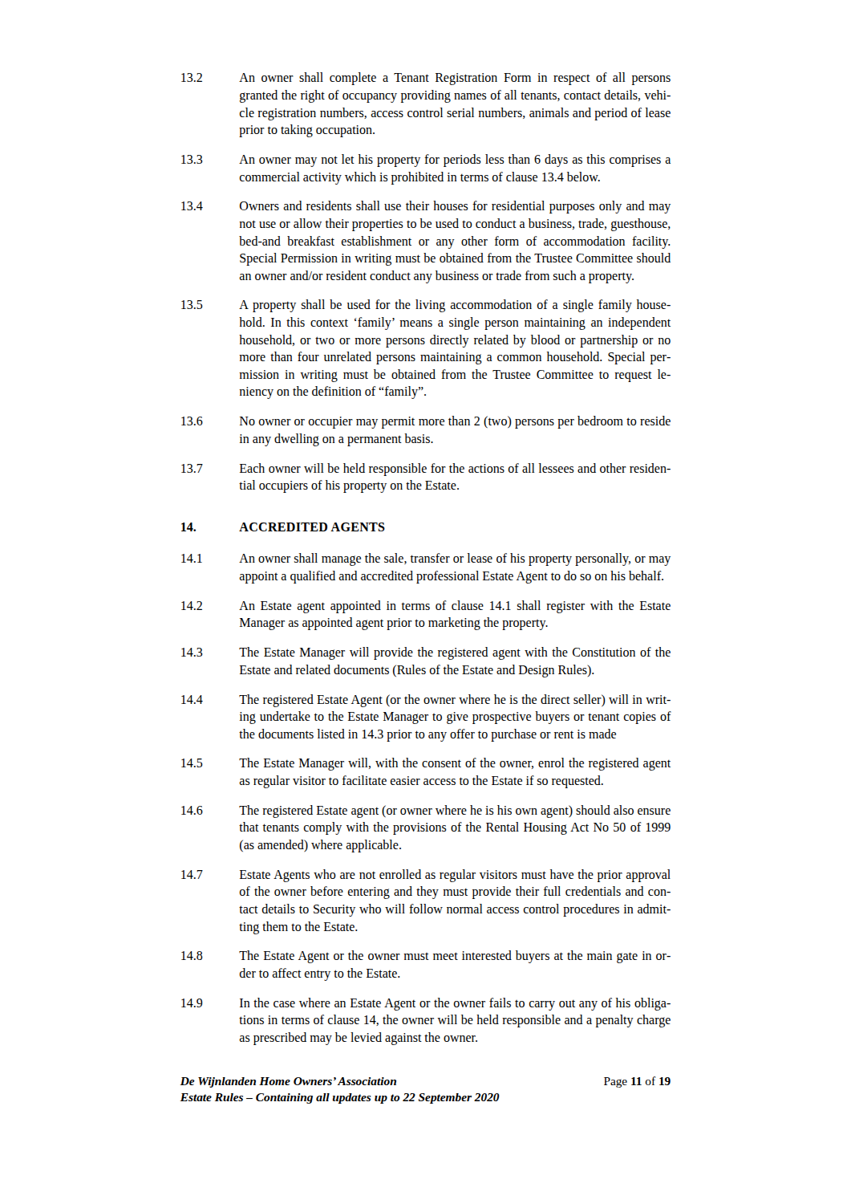13.2
An owner shall complete a Tenant Registration Form in respect of all persons granted the right of occupancy providing names of all tenants, contact details, vehicle registration numbers, access control serial numbers, animals and period of lease prior to taking occupation.
13.3
An owner may not let his property for periods less than 6 days as this comprises a commercial activity which is prohibited in terms of clause 13.4 below.
13.4
Owners and residents shall use their houses for residential purposes only and may not use or allow their properties to be used to conduct a business, trade, guesthouse, bed-and breakfast establishment or any other form of accommodation facility. Special Permission in writing must be obtained from the Trustee Committee should an owner and/or resident conduct any business or trade from such a property.
13.5
A property shall be used for the living accommodation of a single family household. In this context ‘family’ means a single person maintaining an independent household, or two or more persons directly related by blood or partnership or no more than four unrelated persons maintaining a common household. Special permission in writing must be obtained from the Trustee Committee to request leniency on the definition of “family”.
13.6
No owner or occupier may permit more than 2 (two) persons per bedroom to reside in any dwelling on a permanent basis.
13.7
Each owner will be held responsible for the actions of all lessees and other residential occupiers of his property on the Estate.
14. ACCREDITED AGENTS
14.1
An owner shall manage the sale, transfer or lease of his property personally, or may appoint a qualified and accredited professional Estate Agent to do so on his behalf.
14.2
An Estate agent appointed in terms of clause 14.1 shall register with the Estate Manager as appointed agent prior to marketing the property.
14.3
The Estate Manager will provide the registered agent with the Constitution of the Estate and related documents (Rules of the Estate and Design Rules).
14.4
The registered Estate Agent (or the owner where he is the direct seller) will in writing undertake to the Estate Manager to give prospective buyers or tenant copies of the documents listed in 14.3 prior to any offer to purchase or rent is made
14.5
The Estate Manager will, with the consent of the owner, enrol the registered agent as regular visitor to facilitate easier access to the Estate if so requested.
14.6
The registered Estate agent (or owner where he is his own agent) should also ensure that tenants comply with the provisions of the Rental Housing Act No 50 of 1999 (as amended) where applicable.
14.7
Estate Agents who are not enrolled as regular visitors must have the prior approval of the owner before entering and they must provide their full credentials and contact details to Security who will follow normal access control procedures in admitting them to the Estate.
14.8
The Estate Agent or the owner must meet interested buyers at the main gate in order to affect entry to the Estate.
14.9
In the case where an Estate Agent or the owner fails to carry out any of his obligations in terms of clause 14, the owner will be held responsible and a penalty charge as prescribed may be levied against the owner.
De Wijnlanden Home Owners’ Association
Estate Rules – Containing all updates up to 22 September 2020
Page 11 of 19